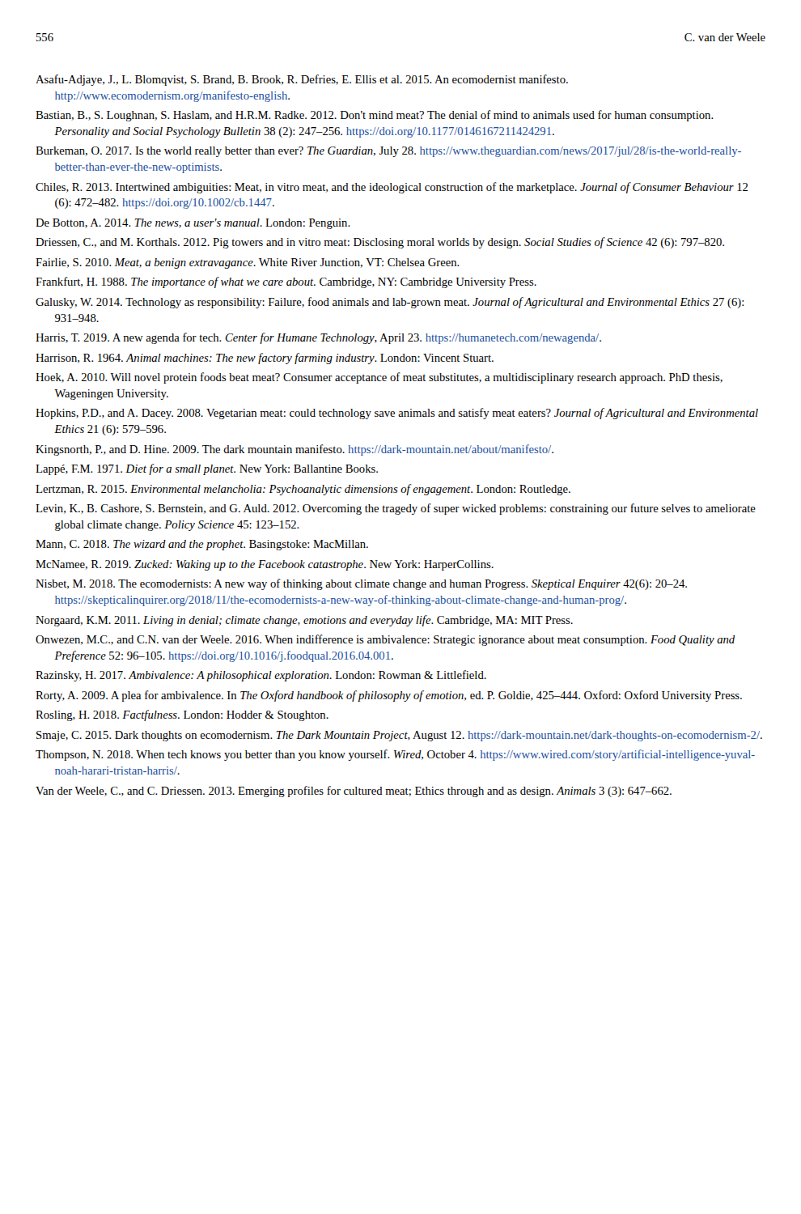556 C. van der Weele
Asafu-Adjaye, J., L. Blomqvist, S. Brand, B. Brook, R. Defries, E. Ellis et al. 2015. An ecomodernist manifesto. http://www.ecomodernism.org/manifesto-english.
Bastian, B., S. Loughnan, S. Haslam, and H.R.M. Radke. 2012. Don't mind meat? The denial of mind to animals used for human consumption. Personality and Social Psychology Bulletin 38 (2): 247–256. https://doi.org/10.1177/0146167211424291.
Burkeman, O. 2017. Is the world really better than ever? The Guardian, July 28. https://www.theguardian.com/news/2017/jul/28/is-the-world-really-better-than-ever-the-new-optimists.
Chiles, R. 2013. Intertwined ambiguities: Meat, in vitro meat, and the ideological construction of the marketplace. Journal of Consumer Behaviour 12 (6): 472–482. https://doi.org/10.1002/cb.1447.
De Botton, A. 2014. The news, a user's manual. London: Penguin.
Driessen, C., and M. Korthals. 2012. Pig towers and in vitro meat: Disclosing moral worlds by design. Social Studies of Science 42 (6): 797–820.
Fairlie, S. 2010. Meat, a benign extravagance. White River Junction, VT: Chelsea Green.
Frankfurt, H. 1988. The importance of what we care about. Cambridge, NY: Cambridge University Press.
Galusky, W. 2014. Technology as responsibility: Failure, food animals and lab-grown meat. Journal of Agricultural and Environmental Ethics 27 (6): 931–948.
Harris, T. 2019. A new agenda for tech. Center for Humane Technology, April 23. https://humanetech.com/newagenda/.
Harrison, R. 1964. Animal machines: The new factory farming industry. London: Vincent Stuart.
Hoek, A. 2010. Will novel protein foods beat meat? Consumer acceptance of meat substitutes, a multidisciplinary research approach. PhD thesis, Wageningen University.
Hopkins, P.D., and A. Dacey. 2008. Vegetarian meat: could technology save animals and satisfy meat eaters? Journal of Agricultural and Environmental Ethics 21 (6): 579–596.
Kingsnorth, P., and D. Hine. 2009. The dark mountain manifesto. https://dark-mountain.net/about/manifesto/.
Lappé, F.M. 1971. Diet for a small planet. New York: Ballantine Books.
Lertzman, R. 2015. Environmental melancholia: Psychoanalytic dimensions of engagement. London: Routledge.
Levin, K., B. Cashore, S. Bernstein, and G. Auld. 2012. Overcoming the tragedy of super wicked problems: constraining our future selves to ameliorate global climate change. Policy Science 45: 123–152.
Mann, C. 2018. The wizard and the prophet. Basingstoke: MacMillan.
McNamee, R. 2019. Zucked: Waking up to the Facebook catastrophe. New York: HarperCollins.
Nisbet, M. 2018. The ecomodernists: A new way of thinking about climate change and human Progress. Skeptical Enquirer 42(6): 20–24. https://skepticalinquirer.org/2018/11/the-ecomodernists-a-new-way-of-thinking-about-climate-change-and-human-prog/.
Norgaard, K.M. 2011. Living in denial; climate change, emotions and everyday life. Cambridge, MA: MIT Press.
Onwezen, M.C., and C.N. van der Weele. 2016. When indifference is ambivalence: Strategic ignorance about meat consumption. Food Quality and Preference 52: 96–105. https://doi.org/10.1016/j.foodqual.2016.04.001.
Razinsky, H. 2017. Ambivalence: A philosophical exploration. London: Rowman & Littlefield.
Rorty, A. 2009. A plea for ambivalence. In The Oxford handbook of philosophy of emotion, ed. P. Goldie, 425–444. Oxford: Oxford University Press.
Rosling, H. 2018. Factfulness. London: Hodder & Stoughton.
Smaje, C. 2015. Dark thoughts on ecomodernism. The Dark Mountain Project, August 12. https://dark-mountain.net/dark-thoughts-on-ecomodernism-2/.
Thompson, N. 2018. When tech knows you better than you know yourself. Wired, October 4. https://www.wired.com/story/artificial-intelligence-yuval-noah-harari-tristan-harris/.
Van der Weele, C., and C. Driessen. 2013. Emerging profiles for cultured meat; Ethics through and as design. Animals 3 (3): 647–662.